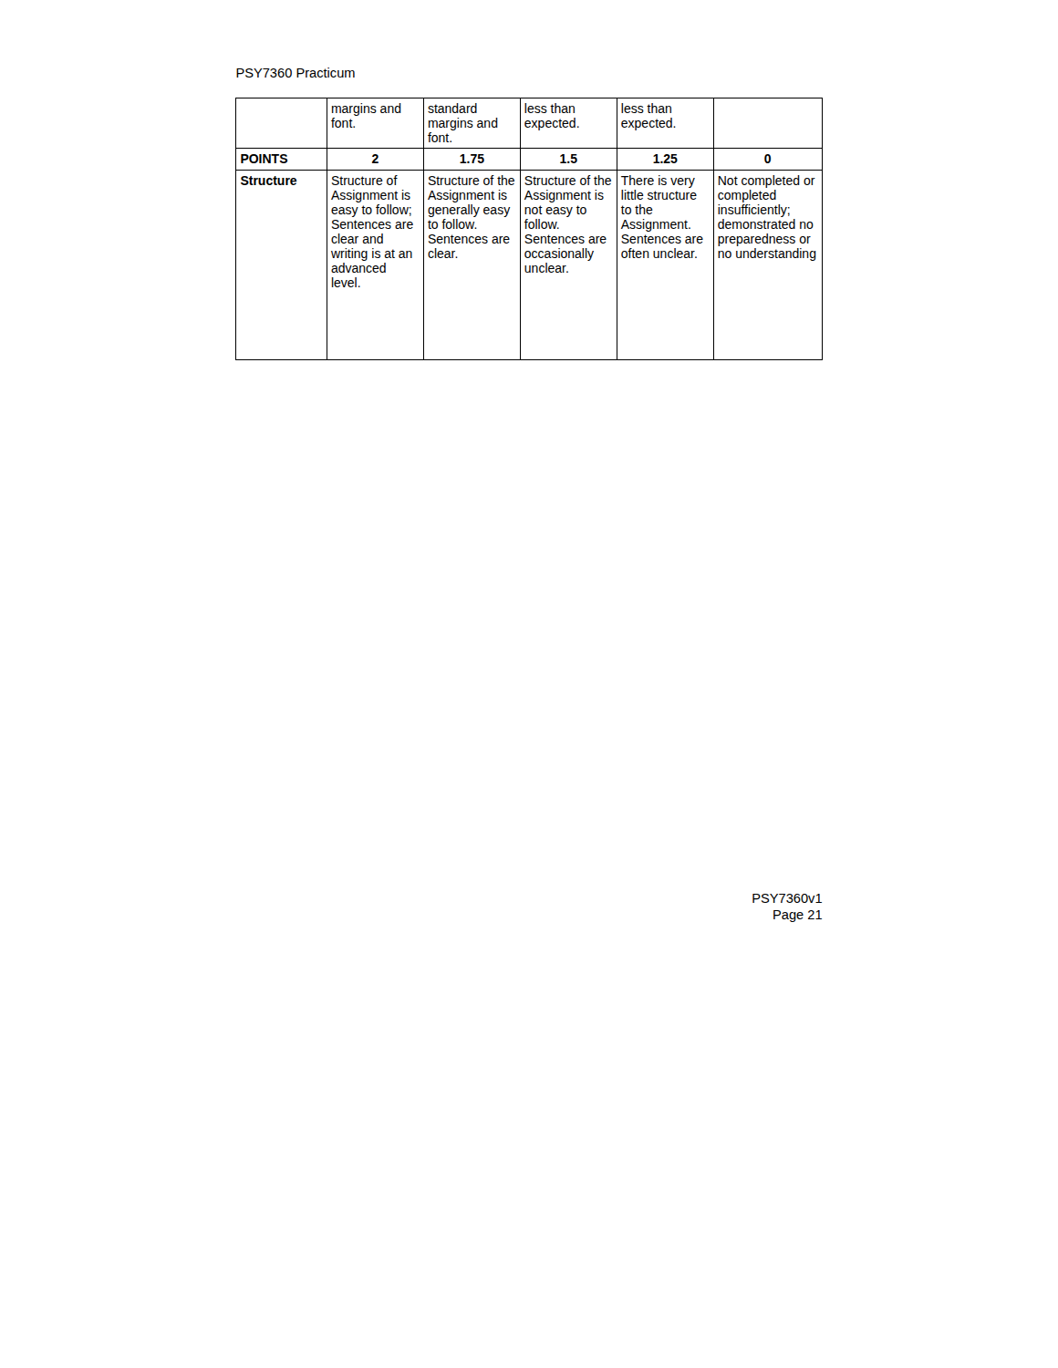PSY7360 Practicum
| | margins and font. | standard margins and font. | less than expected. | less than expected. | |
| POINTS | 2 | 1.75 | 1.5 | 1.25 | 0 |
| Structure | Structure of Assignment is easy to follow; Sentences are clear and writing is at an advanced level. | Structure of the Assignment is generally easy to follow. Sentences are clear. | Structure of the Assignment is not easy to follow. Sentences are occasionally unclear. | There is very little structure to the Assignment. Sentences are often unclear. | Not completed or completed insufficiently; demonstrated no preparedness or no understanding |
PSY7360v1
Page 21